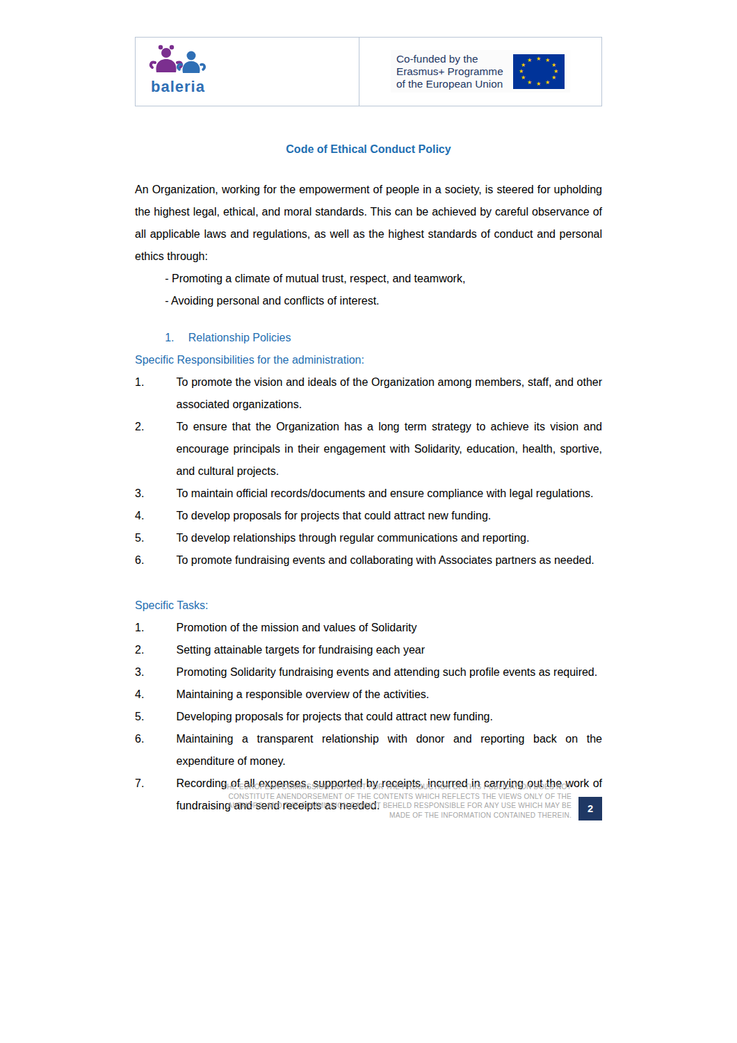baleria
Co-funded by the
Erasmus+ Programme
of the European Union
★ ★ ★ ★ ★ ★ ★ ★ ★ ★ ★ ★
Code of Ethical Conduct Policy
An Organization, working for the empowerment of people in a society, is steered for upholding the highest legal, ethical, and moral standards. This can be achieved by careful observance of all applicable laws and regulations, as well as the highest standards of conduct and personal ethics through:
- Promoting a climate of mutual trust, respect, and teamwork,
- Avoiding personal and conflicts of interest.
1. Relationship Policies
Specific Responsibilities for the administration:
1. To promote the vision and ideals of the Organization among members, staff, and other associated organizations.
2. To ensure that the Organization has a long term strategy to achieve its vision and encourage principals in their engagement with Solidarity, education, health, sportive, and cultural projects.
3. To maintain official records/documents and ensure compliance with legal regulations.
4. To develop proposals for projects that could attract new funding.
5. To develop relationships through regular communications and reporting.
6. To promote fundraising events and collaborating with Associates partners as needed.
Specific Tasks:
1. Promotion of the mission and values of Solidarity
2. Setting attainable targets for fundraising each year
3. Promoting Solidarity fundraising events and attending such profile events as required.
4. Maintaining a responsible overview of the activities.
5. Developing proposals for projects that could attract new funding.
6. Maintaining a transparent relationship with donor and reporting back on the expenditure of money.
7. Recording of all expenses, supported by receipts, incurred in carrying out the work of fundraising and send receipts as needed.
THE EUROPEAN COMMISSION SUPPORT FOR THE PRODUCTION OF THIS PUBLICATION DOES NOT
CONSTITUTE ANENDORSEMENT OF THE CONTENTS WHICH REFLECTS THE VIEWS ONLY OF THE
AUTHORS, AND THE COMMISSION CANNOT BEHELD RESPONSIBLE FOR ANY USE WHICH MAY BE
MADE OF THE INFORMATION CONTAINED THEREIN.
2